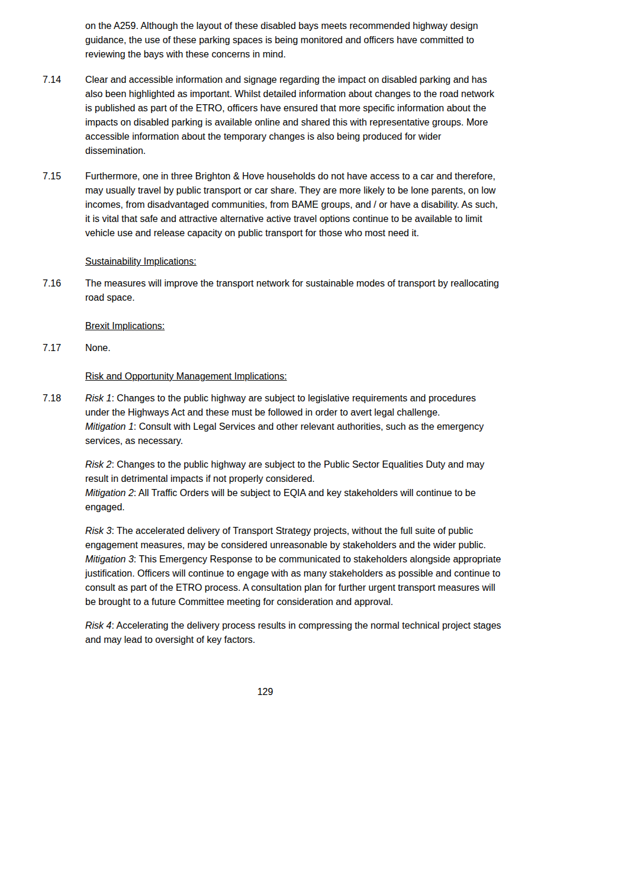on the A259. Although the layout of these disabled bays meets recommended highway design guidance, the use of these parking spaces is being monitored and officers have committed to reviewing the bays with these concerns in mind.
7.14
Clear and accessible information and signage regarding the impact on disabled parking and has also been highlighted as important. Whilst detailed information about changes to the road network is published as part of the ETRO, officers have ensured that more specific information about the impacts on disabled parking is available online and shared this with representative groups. More accessible information about the temporary changes is also being produced for wider dissemination.
7.15
Furthermore, one in three Brighton & Hove households do not have access to a car and therefore, may usually travel by public transport or car share. They are more likely to be lone parents, on low incomes, from disadvantaged communities, from BAME groups, and / or have a disability. As such, it is vital that safe and attractive alternative active travel options continue to be available to limit vehicle use and release capacity on public transport for those who most need it.
Sustainability Implications:
7.16
The measures will improve the transport network for sustainable modes of transport by reallocating road space.
Brexit Implications:
7.17
None.
Risk and Opportunity Management Implications:
7.18
Risk 1: Changes to the public highway are subject to legislative requirements and procedures under the Highways Act and these must be followed in order to avert legal challenge.
Mitigation 1: Consult with Legal Services and other relevant authorities, such as the emergency services, as necessary.
Risk 2: Changes to the public highway are subject to the Public Sector Equalities Duty and may result in detrimental impacts if not properly considered.
Mitigation 2: All Traffic Orders will be subject to EQIA and key stakeholders will continue to be engaged.
Risk 3: The accelerated delivery of Transport Strategy projects, without the full suite of public engagement measures, may be considered unreasonable by stakeholders and the wider public.
Mitigation 3: This Emergency Response to be communicated to stakeholders alongside appropriate justification. Officers will continue to engage with as many stakeholders as possible and continue to consult as part of the ETRO process. A consultation plan for further urgent transport measures will be brought to a future Committee meeting for consideration and approval.
Risk 4: Accelerating the delivery process results in compressing the normal technical project stages and may lead to oversight of key factors.
129